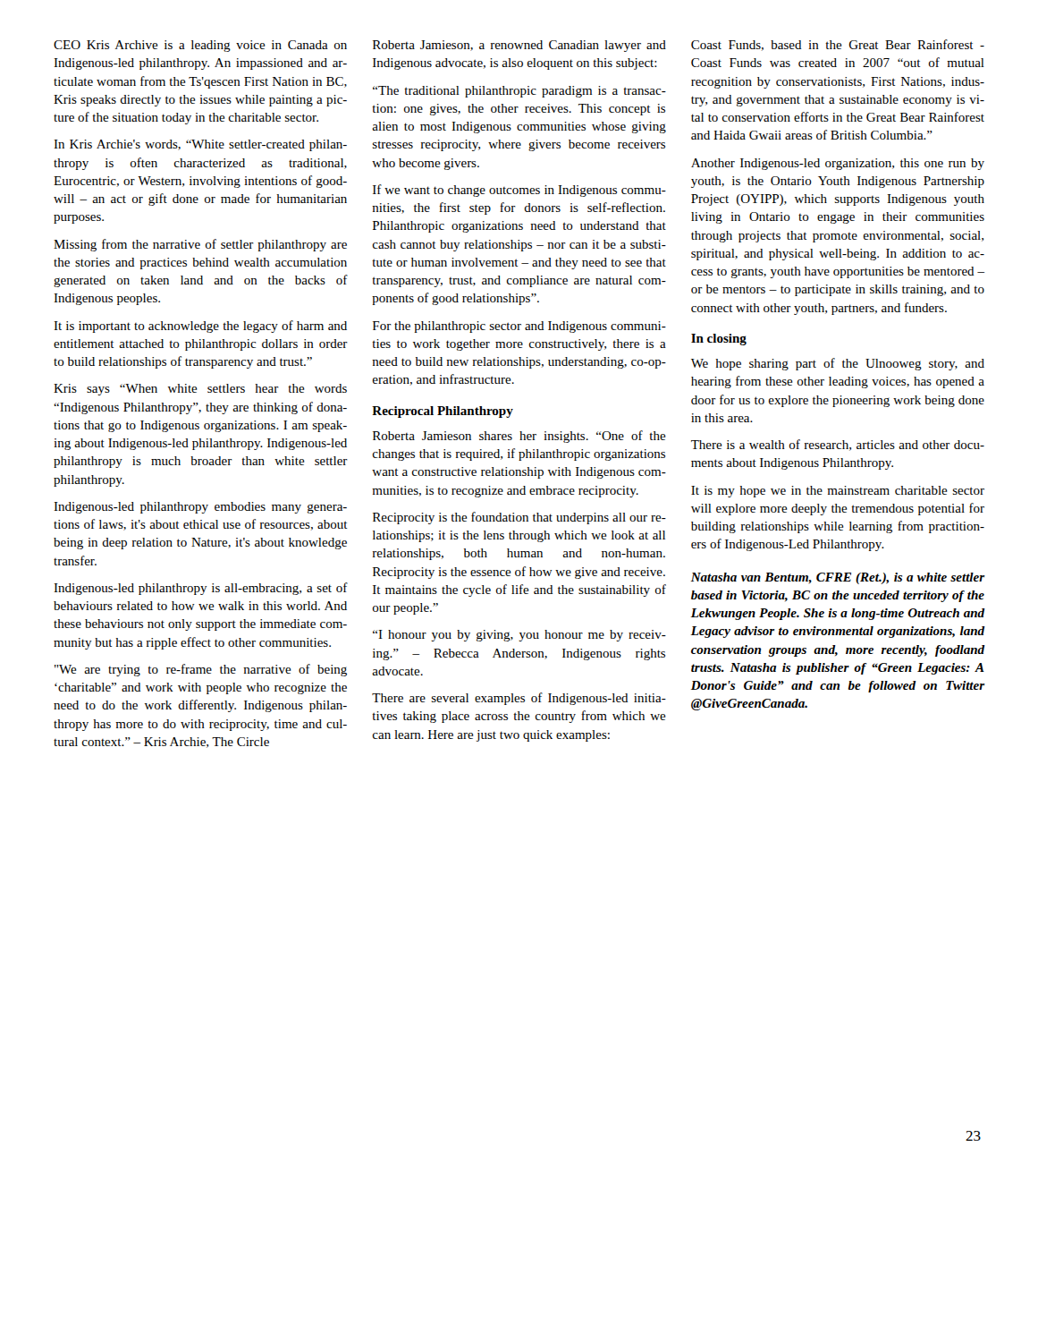CEO Kris Archive is a leading voice in Canada on Indigenous-led philanthropy. An impassioned and articulate woman from the Ts'qescen First Nation in BC, Kris speaks directly to the issues while painting a picture of the situation today in the charitable sector.
In Kris Archie's words, “White settler-created philanthropy is often characterized as traditional, Eurocentric, or Western, involving intentions of goodwill – an act or gift done or made for humanitarian purposes.
Missing from the narrative of settler philanthropy are the stories and practices behind wealth accumulation generated on taken land and on the backs of Indigenous peoples.
It is important to acknowledge the legacy of harm and entitlement attached to philanthropic dollars in order to build relationships of transparency and trust.”
Kris says “When white settlers hear the words “Indigenous Philanthropy”, they are thinking of donations that go to Indigenous organizations. I am speaking about Indigenous-led philanthropy. Indigenous-led philanthropy is much broader than white settler philanthropy.
Indigenous-led philanthropy embodies many generations of laws, it's about ethical use of resources, about being in deep relation to Nature, it's about knowledge transfer.
Indigenous-led philanthropy is all-embracing, a set of behaviours related to how we walk in this world. And these behaviours not only support the immediate community but has a ripple effect to other communities.
"We are trying to re-frame the narrative of being ‘charitable” and work with people who recognize the need to do the work differently. Indigenous philanthropy has more to do with reciprocity, time and cultural context.” – Kris Archie, The Circle
Roberta Jamieson, a renowned Canadian lawyer and Indigenous advocate, is also eloquent on this subject:
“The traditional philanthropic paradigm is a transaction: one gives, the other receives. This concept is alien to most Indigenous communities whose giving stresses reciprocity, where givers become receivers who become givers.
If we want to change outcomes in Indigenous communities, the first step for donors is self-reflection. Philanthropic organizations need to understand that cash cannot buy relationships – nor can it be a substitute or human involvement – and they need to see that transparency, trust, and compliance are natural components of good relationships”.
For the philanthropic sector and Indigenous communities to work together more constructively, there is a need to build new relationships, understanding, co-operation, and infrastructure.
Reciprocal Philanthropy
Roberta Jamieson shares her insights. “One of the changes that is required, if philanthropic organizations want a constructive relationship with Indigenous communities, is to recognize and embrace reciprocity.
Reciprocity is the foundation that underpins all our relationships; it is the lens through which we look at all relationships, both human and non-human. Reciprocity is the essence of how we give and receive. It maintains the cycle of life and the sustainability of our people.”
“I honour you by giving, you honour me by receiving.” – Rebecca Anderson, Indigenous rights advocate.
There are several examples of Indigenous-led initiatives taking place across the country from which we can learn. Here are just two quick examples:
Coast Funds, based in the Great Bear Rainforest - Coast Funds was created in 2007 “out of mutual recognition by conservationists, First Nations, industry, and government that a sustainable economy is vital to conservation efforts in the Great Bear Rainforest and Haida Gwaii areas of British Columbia.”
Another Indigenous-led organization, this one run by youth, is the Ontario Youth Indigenous Partnership Project (OYIPP), which supports Indigenous youth living in Ontario to engage in their communities through projects that promote environmental, social, spiritual, and physical well-being. In addition to access to grants, youth have opportunities be mentored – or be mentors – to participate in skills training, and to connect with other youth, partners, and funders.
In closing
We hope sharing part of the Ulnooweg story, and hearing from these other leading voices, has opened a door for us to explore the pioneering work being done in this area.
There is a wealth of research, articles and other documents about Indigenous Philanthropy.
It is my hope we in the mainstream charitable sector will explore more deeply the tremendous potential for building relationships while learning from practitioners of Indigenous-Led Philanthropy.
Natasha van Bentum, CFRE (Ret.), is a white settler based in Victoria, BC on the unceded territory of the Lekwungen People. She is a long-time Outreach and Legacy advisor to environmental organizations, land conservation groups and, more recently, foodland trusts. Natasha is publisher of “Green Legacies: A Donor's Guide” and can be followed on Twitter @GiveGreenCanada.
23